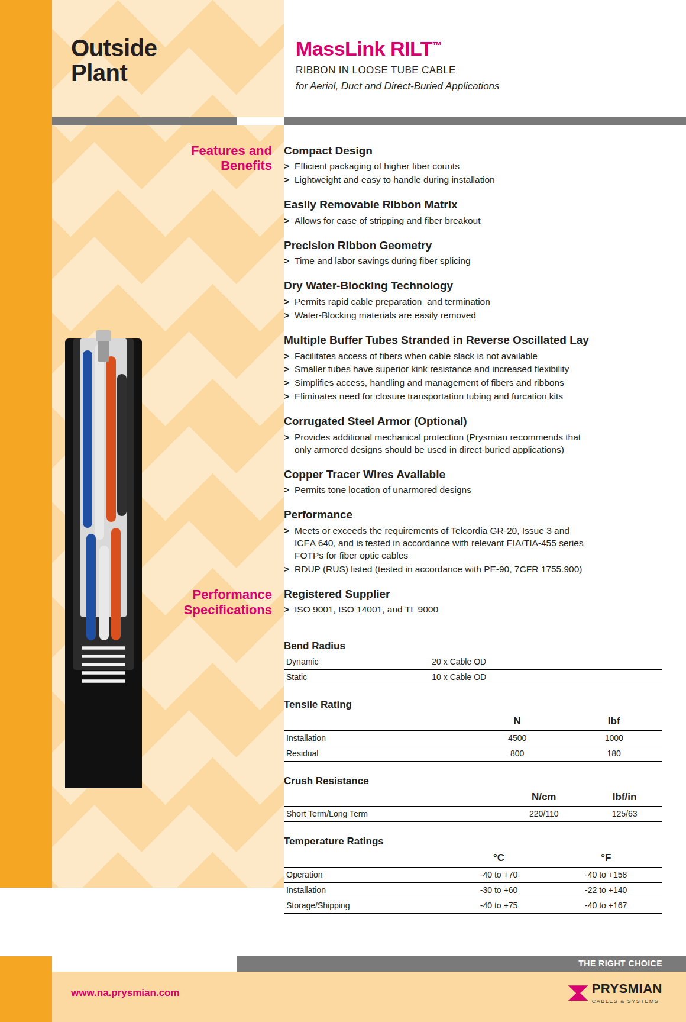Outside
Plant
MassLink RILT™
RIBBON IN LOOSE TUBE CABLE
for Aerial, Duct and Direct-Buried Applications
Features and
Benefits
Performance
Specifications
Compact Design
Efficient packaging of higher fiber counts
Lightweight and easy to handle during installation
Easily Removable Ribbon Matrix
Allows for ease of stripping and fiber breakout
Precision Ribbon Geometry
Time and labor savings during fiber splicing
Dry Water-Blocking Technology
Permits rapid cable preparation and termination
Water-Blocking materials are easily removed
Multiple Buffer Tubes Stranded in Reverse Oscillated Lay
Facilitates access of fibers when cable slack is not available
Smaller tubes have superior kink resistance and increased flexibility
Simplifies access, handling and management of fibers and ribbons
Eliminates need for closure transportation tubing and furcation kits
Corrugated Steel Armor (Optional)
Provides additional mechanical protection (Prysmian recommends that
only armored designs should be used in direct-buried applications)
Copper Tracer Wires Available
Permits tone location of unarmored designs
Performance
Meets or exceeds the requirements of Telcordia GR-20, Issue 3 and
ICEA 640, and is tested in accordance with relevant EIA/TIA-455 series FOTPs for fiber optic cables
RDUP (RUS) listed (tested in accordance with PE-90, 7CFR 1755.900)
Registered Supplier
ISO 9001, ISO 14001, and TL 9000
Bend Radius
| Dynamic | 20 x Cable OD |
| Static | 10 x Cable OD |
Tensile Rating
| | N | lbf |
| --- | --- | --- |
| Installation | 4500 | 1000 |
| Residual | 800 | 180 |
Crush Resistance
| | N/cm | lbf/in |
| --- | --- | --- |
| Short Term/Long Term | 220/110 | 125/63 |
Temperature Ratings
| | °C | °F |
| --- | --- | --- |
| Operation | -40 to +70 | -40 to +158 |
| Installation | -30 to +60 | -22 to +140 |
| Storage/Shipping | -40 to +75 | -40 to +167 |
THE RIGHT CHOICE
www.na.prysmian.com PRYSMIAN
CABLES & SYSTEMS